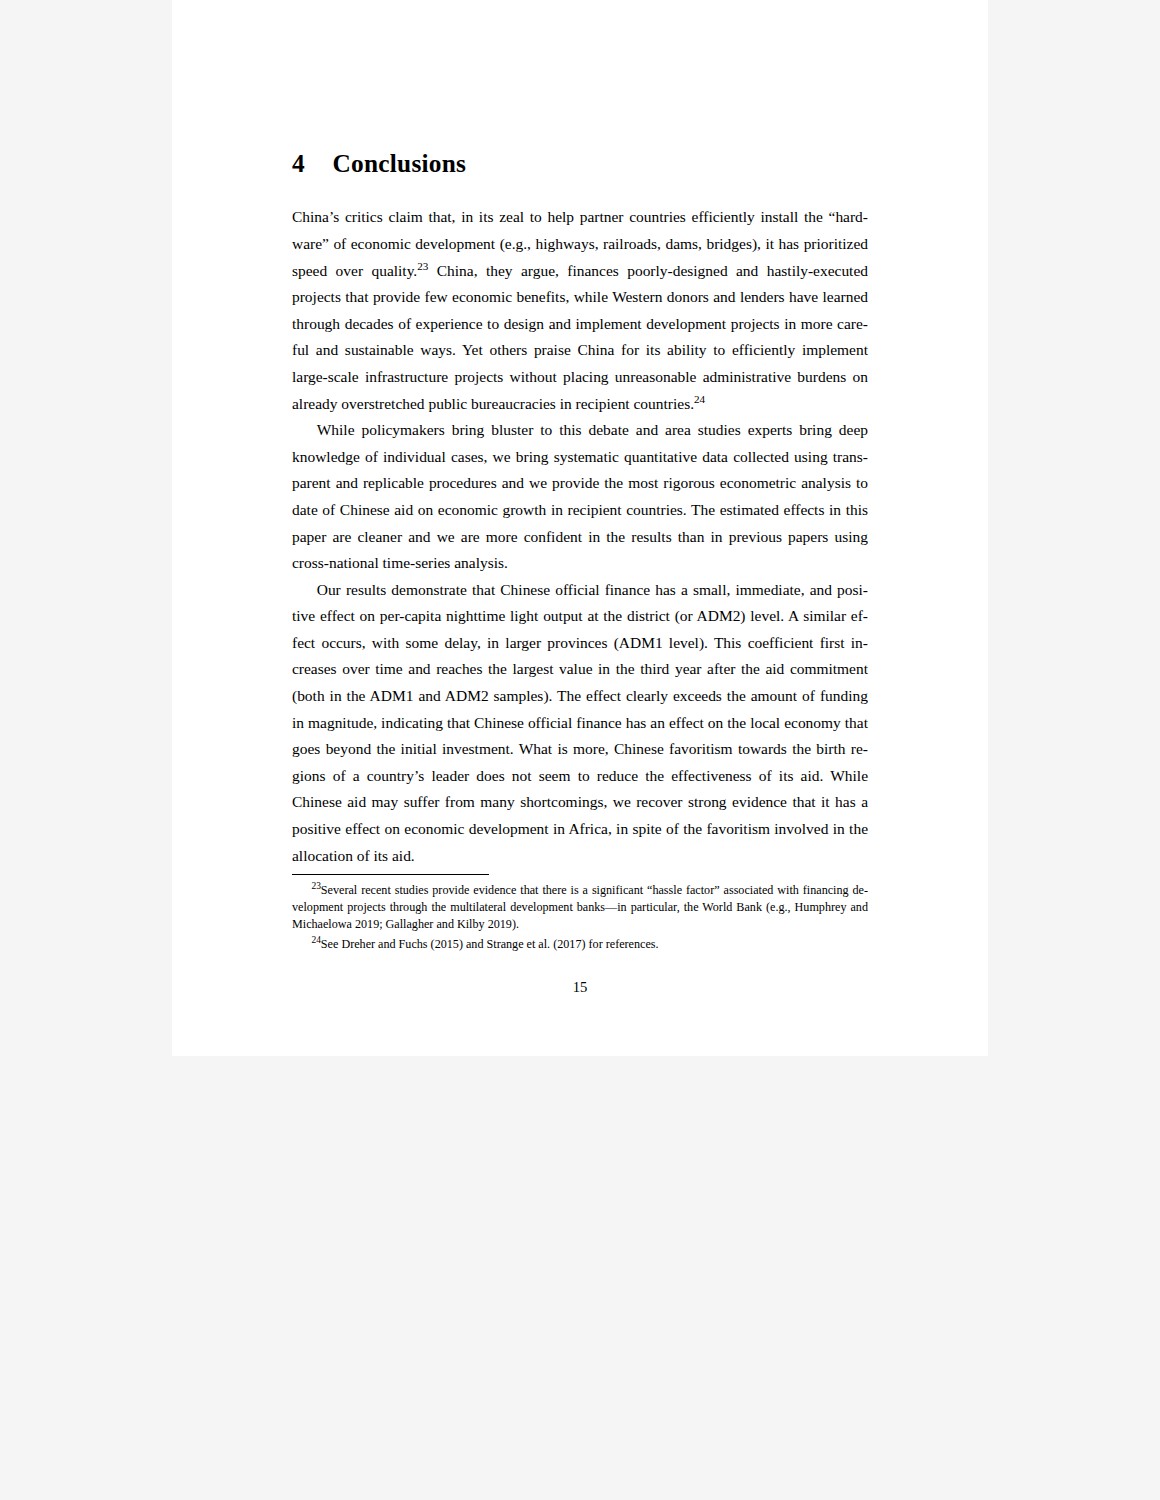4 Conclusions
China’s critics claim that, in its zeal to help partner countries efficiently install the “hardware” of economic development (e.g., highways, railroads, dams, bridges), it has prioritized speed over quality.23 China, they argue, finances poorly-designed and hastily-executed projects that provide few economic benefits, while Western donors and lenders have learned through decades of experience to design and implement development projects in more careful and sustainable ways. Yet others praise China for its ability to efficiently implement large-scale infrastructure projects without placing unreasonable administrative burdens on already overstretched public bureaucracies in recipient countries.24
While policymakers bring bluster to this debate and area studies experts bring deep knowledge of individual cases, we bring systematic quantitative data collected using transparent and replicable procedures and we provide the most rigorous econometric analysis to date of Chinese aid on economic growth in recipient countries. The estimated effects in this paper are cleaner and we are more confident in the results than in previous papers using cross-national time-series analysis.
Our results demonstrate that Chinese official finance has a small, immediate, and positive effect on per-capita nighttime light output at the district (or ADM2) level. A similar effect occurs, with some delay, in larger provinces (ADM1 level). This coefficient first increases over time and reaches the largest value in the third year after the aid commitment (both in the ADM1 and ADM2 samples). The effect clearly exceeds the amount of funding in magnitude, indicating that Chinese official finance has an effect on the local economy that goes beyond the initial investment. What is more, Chinese favoritism towards the birth regions of a country’s leader does not seem to reduce the effectiveness of its aid. While Chinese aid may suffer from many shortcomings, we recover strong evidence that it has a positive effect on economic development in Africa, in spite of the favoritism involved in the allocation of its aid.
23Several recent studies provide evidence that there is a significant “hassle factor” associated with financing development projects through the multilateral development banks—in particular, the World Bank (e.g., Humphrey and Michaelowa 2019; Gallagher and Kilby 2019).
24See Dreher and Fuchs (2015) and Strange et al. (2017) for references.
15